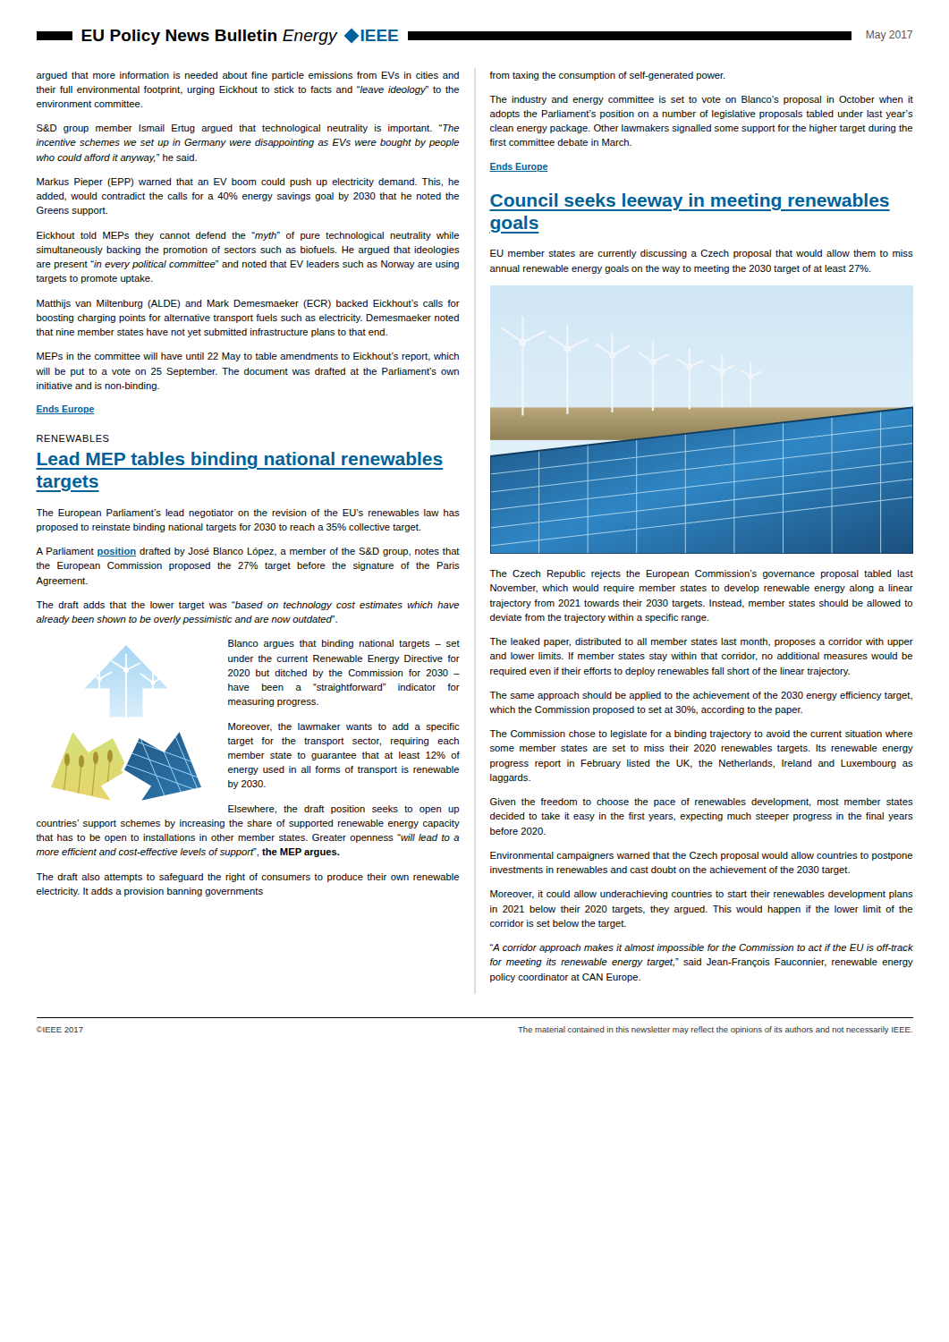EU Policy News Bulletin Energy
IEEE
May 2017
argued that more information is needed about fine particle emissions from EVs in cities and their full environmental footprint, urging Eickhout to stick to facts and “leave ideology” to the environment committee.
S&D group member Ismail Ertug argued that technological neutrality is important. “The incentive schemes we set up in Germany were disappointing as EVs were bought by people who could afford it anyway,” he said.
Markus Pieper (EPP) warned that an EV boom could push up electricity demand. This, he added, would contradict the calls for a 40% energy savings goal by 2030 that he noted the Greens support.
Eickhout told MEPs they cannot defend the “myth” of pure technological neutrality while simultaneously backing the promotion of sectors such as biofuels. He argued that ideologies are present “in every political committee” and noted that EV leaders such as Norway are using targets to promote uptake.
Matthijs van Miltenburg (ALDE) and Mark Demesmaeker (ECR) backed Eickhout’s calls for boosting charging points for alternative transport fuels such as electricity. Demesmaeker noted that nine member states have not yet submitted infrastructure plans to that end.
MEPs in the committee will have until 22 May to table amendments to Eickhout’s report, which will be put to a vote on 25 September. The document was drafted at the Parliament’s own initiative and is non-binding.
Ends Europe
RENEWABLES
Lead MEP tables binding national renewables targets
The European Parliament’s lead negotiator on the revision of the EU’s renewables law has proposed to reinstate binding national targets for 2030 to reach a 35% collective target.
A Parliament position drafted by José Blanco López, a member of the S&D group, notes that the European Commission proposed the 27% target before the signature of the Paris Agreement.
The draft adds that the lower target was “based on technology cost estimates which have already been shown to be overly pessimistic and are now outdated”.
Blanco argues that binding national targets – set under the current Renewable Energy Directive for 2020 but ditched by the Commission for 2030 – have been a “straightforward” indicator for measuring progress.
Moreover, the lawmaker wants to add a specific target for the transport sector, requiring each member state to guarantee that at least 12% of energy used in all forms of transport is renewable by 2030.
Elsewhere, the draft position seeks to open up countries’ support schemes by increasing the share of supported renewable energy capacity that has to be open to installations in other member states. Greater openness “will lead to a more efficient and cost-effective levels of support”, the MEP argues.
The draft also attempts to safeguard the right of consumers to produce their own renewable electricity. It adds a provision banning governments
from taxing the consumption of self-generated power.
The industry and energy committee is set to vote on Blanco’s proposal in October when it adopts the Parliament’s position on a number of legislative proposals tabled under last year’s clean energy package. Other lawmakers signalled some support for the higher target during the first committee debate in March.
Ends Europe
Council seeks leeway in meeting renewables goals
EU member states are currently discussing a Czech proposal that would allow them to miss annual renewable energy goals on the way to meeting the 2030 target of at least 27%.
The Czech Republic rejects the European Commission’s governance proposal tabled last November, which would require member states to develop renewable energy along a linear trajectory from 2021 towards their 2030 targets. Instead, member states should be allowed to deviate from the trajectory within a specific range.
The leaked paper, distributed to all member states last month, proposes a corridor with upper and lower limits. If member states stay within that corridor, no additional measures would be required even if their efforts to deploy renewables fall short of the linear trajectory.
The same approach should be applied to the achievement of the 2030 energy efficiency target, which the Commission proposed to set at 30%, according to the paper.
The Commission chose to legislate for a binding trajectory to avoid the current situation where some member states are set to miss their 2020 renewables targets. Its renewable energy progress report in February listed the UK, the Netherlands, Ireland and Luxembourg as laggards.
Given the freedom to choose the pace of renewables development, most member states decided to take it easy in the first years, expecting much steeper progress in the final years before 2020.
Environmental campaigners warned that the Czech proposal would allow countries to postpone investments in renewables and cast doubt on the achievement of the 2030 target.
Moreover, it could allow underachieving countries to start their renewables development plans in 2021 below their 2020 targets, they argued. This would happen if the lower limit of the corridor is set below the target.
“A corridor approach makes it almost impossible for the Commission to act if the EU is off-track for meeting its renewable energy target,” said Jean-François Fauconnier, renewable energy policy coordinator at CAN Europe.
©IEEE 2017
The material contained in this newsletter may reflect the opinions of its authors and not necessarily IEEE.